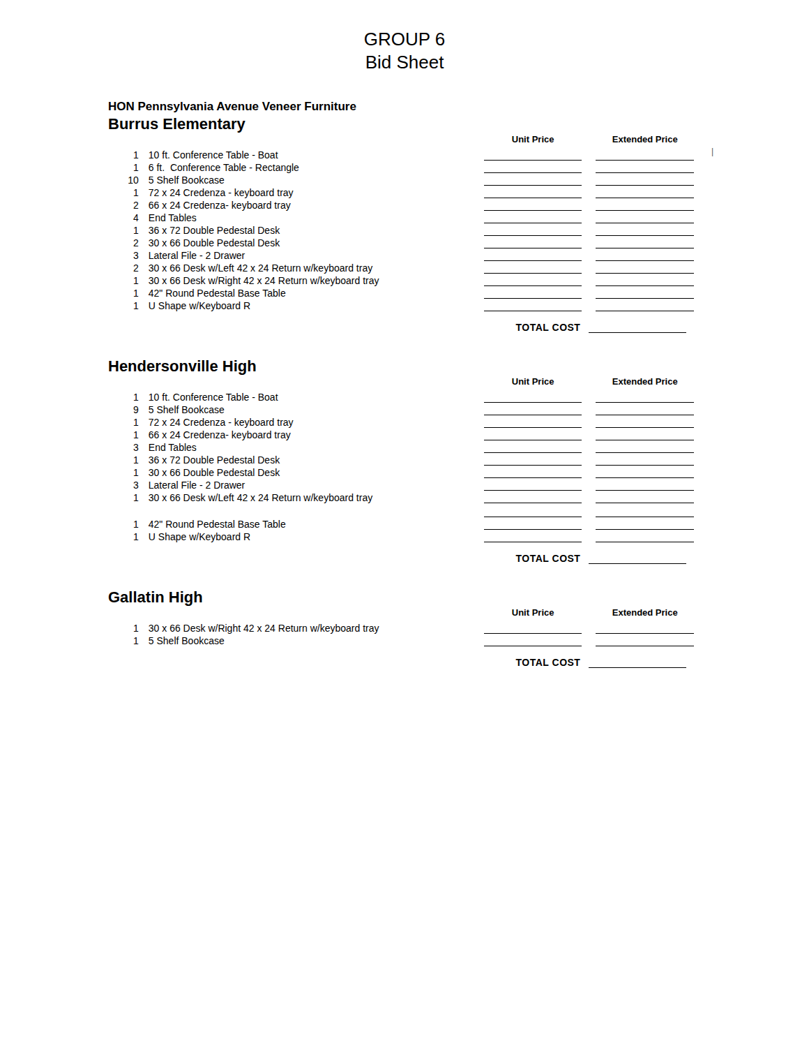|
GROUP 6Bid Sheet
HON Pennsylvania Avenue Veneer Furniture
Burrus Elementary
| | | Unit Price | Extended Price |
| --- | --- | --- | --- |
| 1 | 10 ft. Conference Table - Boat | | |
| 1 | 6 ft. Conference Table - Rectangle | | |
| 10 | 5 Shelf Bookcase | | |
| 1 | 72 x 24 Credenza - keyboard tray | | |
| 2 | 66 x 24 Credenza- keyboard tray | | |
| 4 | End Tables | | |
| 1 | 36 x 72 Double Pedestal Desk | | |
| 2 | 30 x 66 Double Pedestal Desk | | |
| 3 | Lateral File - 2 Drawer | | |
| 2 | 30 x 66 Desk w/Left 42 x 24 Return w/keyboard tray | | |
| 1 | 30 x 66 Desk w/Right 42 x 24 Return w/keyboard tray | | |
| 1 | 42" Round Pedestal Base Table | | |
| 1 | U Shape w/Keyboard R | | |
| | | TOTAL COST | |
Hendersonville High
| | | Unit Price | Extended Price |
| --- | --- | --- | --- |
| 1 | 10 ft. Conference Table - Boat | | |
| 9 | 5 Shelf Bookcase | | |
| 1 | 72 x 24 Credenza - keyboard tray | | |
| 1 | 66 x 24 Credenza- keyboard tray | | |
| 3 | End Tables | | |
| 1 | 36 x 72 Double Pedestal Desk | | |
| 1 | 30 x 66 Double Pedestal Desk | | |
| 3 | Lateral File - 2 Drawer | | |
| 1 | 30 x 66 Desk w/Left 42 x 24 Return w/keyboard tray | | |
| 1 | 42" Round Pedestal Base Table | | |
| 1 | U Shape w/Keyboard R | | |
| | | TOTAL COST | |
Gallatin High
| | | Unit Price | Extended Price |
| --- | --- | --- | --- |
| 1 | 30 x 66 Desk w/Right 42 x 24 Return w/keyboard tray | | |
| 1 | 5 Shelf Bookcase | | |
| | | TOTAL COST | |